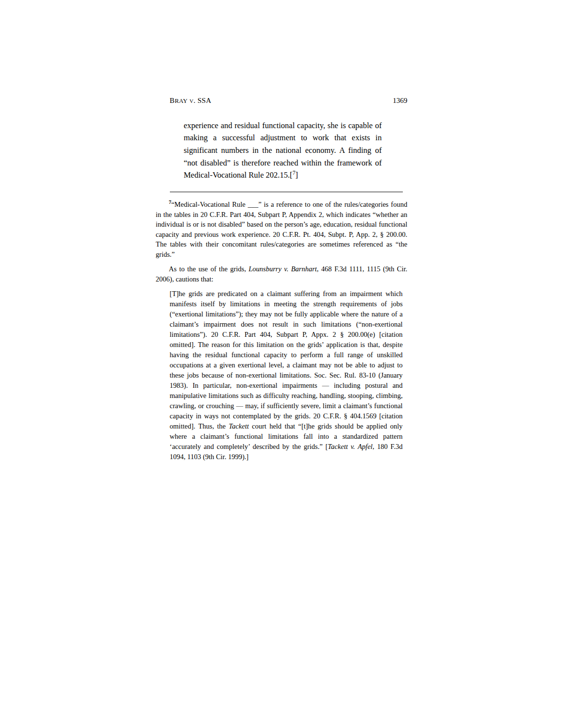BRAY v. SSA 1369
experience and residual functional capacity, she is capable of making a successful adjustment to work that exists in significant numbers in the national economy. A finding of “not disabled” is therefore reached within the framework of Medical-Vocational Rule 202.15.[7]
7“Medical-Vocational Rule ___” is a reference to one of the rules/categories found in the tables in 20 C.F.R. Part 404, Subpart P, Appendix 2, which indicates “whether an individual is or is not disabled” based on the person’s age, education, residual functional capacity and previous work experience. 20 C.F.R. Pt. 404, Subpt. P, App. 2, § 200.00. The tables with their concomitant rules/categories are sometimes referenced as “the grids.”
As to the use of the grids, Lounsburry v. Barnhart, 468 F.3d 1111, 1115 (9th Cir. 2006), cautions that:
[T]he grids are predicated on a claimant suffering from an impairment which manifests itself by limitations in meeting the strength requirements of jobs (“exertional limitations”); they may not be fully applicable where the nature of a claimant’s impairment does not result in such limitations (“non-exertional limitations”). 20 C.F.R. Part 404, Subpart P, Appx. 2 § 200.00(e) [citation omitted]. The reason for this limitation on the grids’ application is that, despite having the residual functional capacity to perform a full range of unskilled occupations at a given exertional level, a claimant may not be able to adjust to these jobs because of non-exertional limitations. Soc. Sec. Rul. 83-10 (January 1983). In particular, non-exertional impairments — including postural and manipulative limitations such as difficulty reaching, handling, stooping, climbing, crawling, or crouching — may, if sufficiently severe, limit a claimant’s functional capacity in ways not contemplated by the grids. 20 C.F.R. § 404.1569 [citation omitted]. Thus, the Tackett court held that “[t]he grids should be applied only where a claimant’s functional limitations fall into a standardized pattern ‘accurately and completely’ described by the grids.” [Tackett v. Apfel, 180 F.3d 1094, 1103 (9th Cir. 1999).]